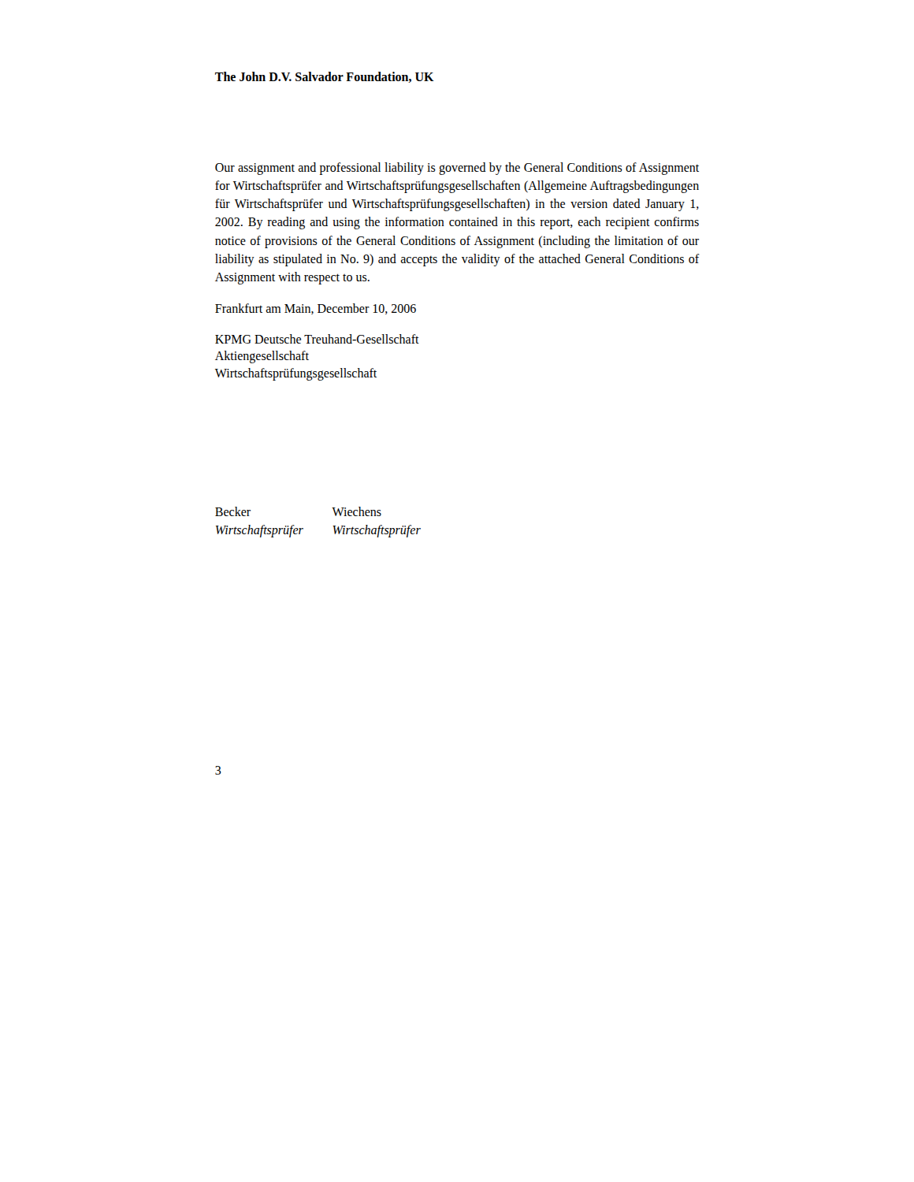The John D.V. Salvador Foundation, UK
Our assignment and professional liability is governed by the General Conditions of Assignment for Wirtschaftsprüfer and Wirtschaftsprüfungsgesellschaften (Allgemeine Auftragsbedingungen für Wirtschaftsprüfer und Wirtschaftsprüfungsgesellschaften) in the version dated January 1, 2002. By reading and using the information contained in this report, each recipient confirms notice of provisions of the General Conditions of Assignment (including the limitation of our liability as stipulated in No. 9) and accepts the validity of the attached General Conditions of Assignment with respect to us.
Frankfurt am Main, December 10, 2006
KPMG Deutsche Treuhand-Gesellschaft
Aktiengesellschaft
Wirtschaftsprüfungsgesellschaft
| Becker | Wiechens |
| Wirtschaftsprüfer | Wirtschaftsprüfer |
3